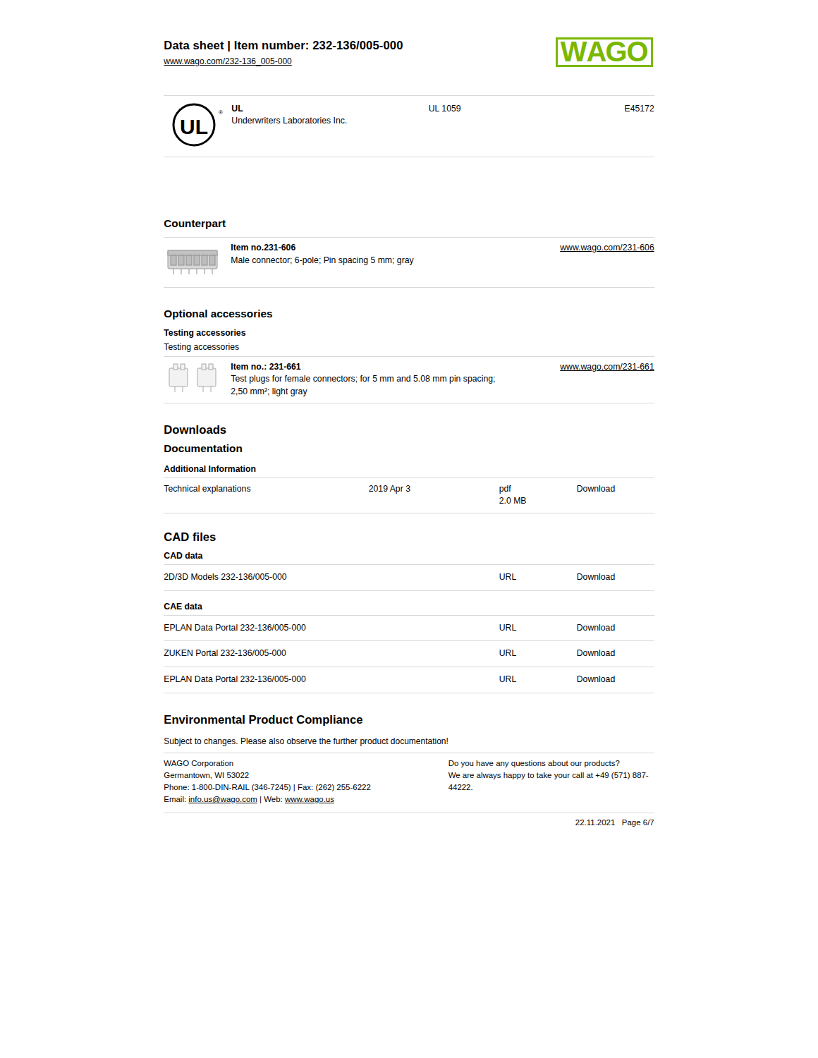Data sheet | Item number: 232-136/005-000
www.wago.com/232-136_005-000
WAGO
UL ®
UL
Underwriters Laboratories Inc.
UL 1059
E45172
Counterpart
Item no.231-606
Male connector; 6-pole; Pin spacing 5 mm; gray
www.wago.com/231-606
Optional accessories
Testing accessories
Testing accessories
Item no.: 231-661
Test plugs for female connectors; for 5 mm and 5.08 mm pin spacing; 2,50 mm²; light gray
www.wago.com/231-661
Downloads
Documentation
Additional Information
Technical explanations
2019 Apr 3
pdf
2.0 MB
Download
CAD files
CAD data
2D/3D Models 232-136/005-000
URL
Download
CAE data
EPLAN Data Portal 232-136/005-000
URL
Download
ZUKEN Portal 232-136/005-000
URL
Download
EPLAN Data Portal 232-136/005-000
URL
Download
Environmental Product Compliance
Subject to changes. Please also observe the further product documentation!
WAGO Corporation
Germantown, WI 53022
Phone: 1-800-DIN-RAIL (346-7245) | Fax: (262) 255-6222
Email: info.us@wago.com | Web: www.wago.us
Do you have any questions about our products?
We are always happy to take your call at +49 (571) 887-44222.
22.11.2021 Page 6/7